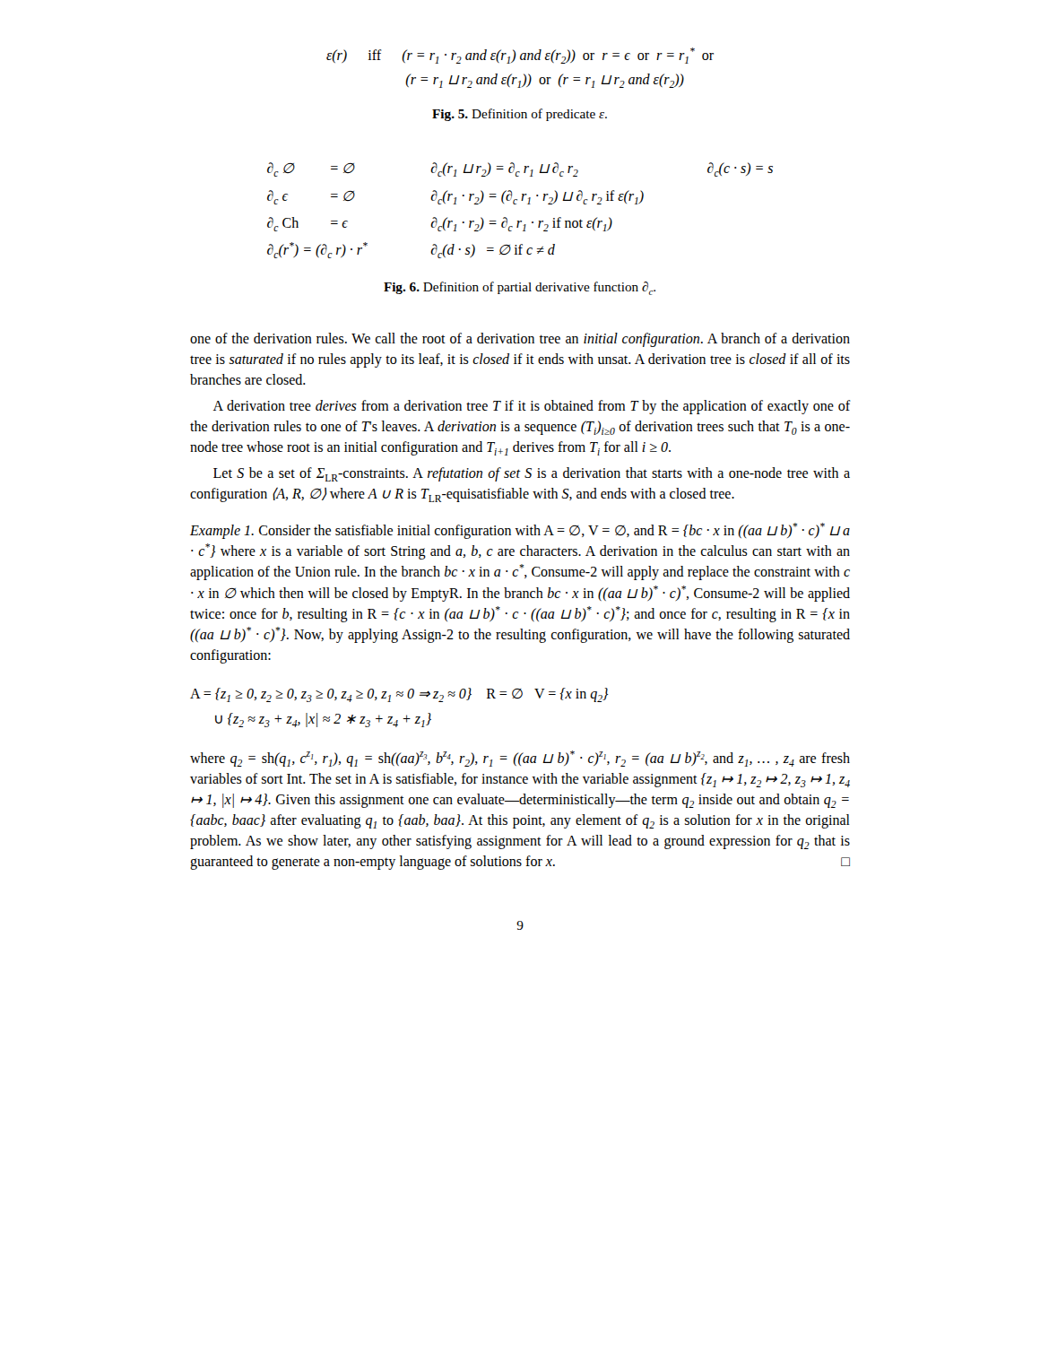ε(r) iff (r = r1 · r2 and ε(r1) and ε(r2)) or r = ϵ or r = r1* or
(r = r1 ⊔ r2 and ε(r1)) or (r = r1 ⊔ r2 and ε(r2))
Fig. 5. Definition of predicate ε.
| ∂ c ∅ | = ∅ | | ∂ c (r 1 ⊔ r 2 ) = ∂ c r 1 ⊔ ∂ c r 2 | | ∂ c (c · s) = s |
| ∂ c ϵ | = ∅ | | ∂ c (r 1 · r 2 ) = (∂ c r 1 · r 2 ) ⊔ ∂ c r 2 if ε(r 1 ) | | |
| ∂ c Ch | = ϵ | | ∂ c (r 1 · r 2 ) = ∂ c r 1 · r 2 if not ε(r 1 ) | | |
| ∂ c (r * ) = (∂ c r) · r * | | ∂ c (d · s) = ∅ if c ≠ d | | |
Fig. 6. Definition of partial derivative function ∂c.
one of the derivation rules. We call the root of a derivation tree an initial configuration. A branch of a derivation tree is saturated if no rules apply to its leaf, it is closed if it ends with unsat. A derivation tree is closed if all of its branches are closed.
A derivation tree derives from a derivation tree T if it is obtained from T by the application of exactly one of the derivation rules to one of T's leaves. A derivation is a sequence (Ti)i≥0 of derivation trees such that T0 is a one-node tree whose root is an initial configuration and Ti+1 derives from Ti for all i ≥ 0.
Let S be a set of ΣLR-constraints. A refutation of set S is a derivation that starts with a one-node tree with a configuration ⟨A, R, ∅⟩ where A ∪ R is TLR-equisatisfiable with S, and ends with a closed tree.
Example 1. Consider the satisfiable initial configuration with A = ∅, V = ∅, and R = {bc · x in ((aa ⊔ b)* · c)* ⊔ a · c*} where x is a variable of sort String and a, b, c are characters. A derivation in the calculus can start with an application of the Union rule. In the branch bc · x in a · c*, Consume-2 will apply and replace the constraint with c · x in ∅ which then will be closed by EmptyR. In the branch bc · x in ((aa ⊔ b)* · c)*, Consume-2 will be applied twice: once for b, resulting in R = {c · x in (aa ⊔ b)* · c · ((aa ⊔ b)* · c)*}; and once for c, resulting in R = {x in ((aa ⊔ b)* · c)*}. Now, by applying Assign-2 to the resulting configuration, we will have the following saturated configuration:
A = {z1 ≥ 0, z2 ≥ 0, z3 ≥ 0, z4 ≥ 0, z1 ≈ 0 ⇒ z2 ≈ 0} R = ∅ V = {x in q2}
∪ {z2 ≈ z3 + z4, |x| ≈ 2 ∗ z3 + z4 + z1}
where q2 = sh(q1, cz1, r1), q1 = sh((aa)z3, bz4, r2), r1 = ((aa ⊔ b)* · c)z1, r2 = (aa ⊔ b)z2, and z1, … , z4 are fresh variables of sort Int. The set in A is satisfiable, for instance with the variable assignment {z1 ↦ 1, z2 ↦ 2, z3 ↦ 1, z4 ↦ 1, |x| ↦ 4}. Given this assignment one can evaluate—deterministically—the term q2 inside out and obtain q2 = {aabc, baac} after evaluating q1 to {aab, baa}. At this point, any element of q2 is a solution for x in the original problem. As we show later, any other satisfying assignment for A will lead to a ground expression for q2 that is guaranteed to generate a non-empty language of solutions for x. □
9